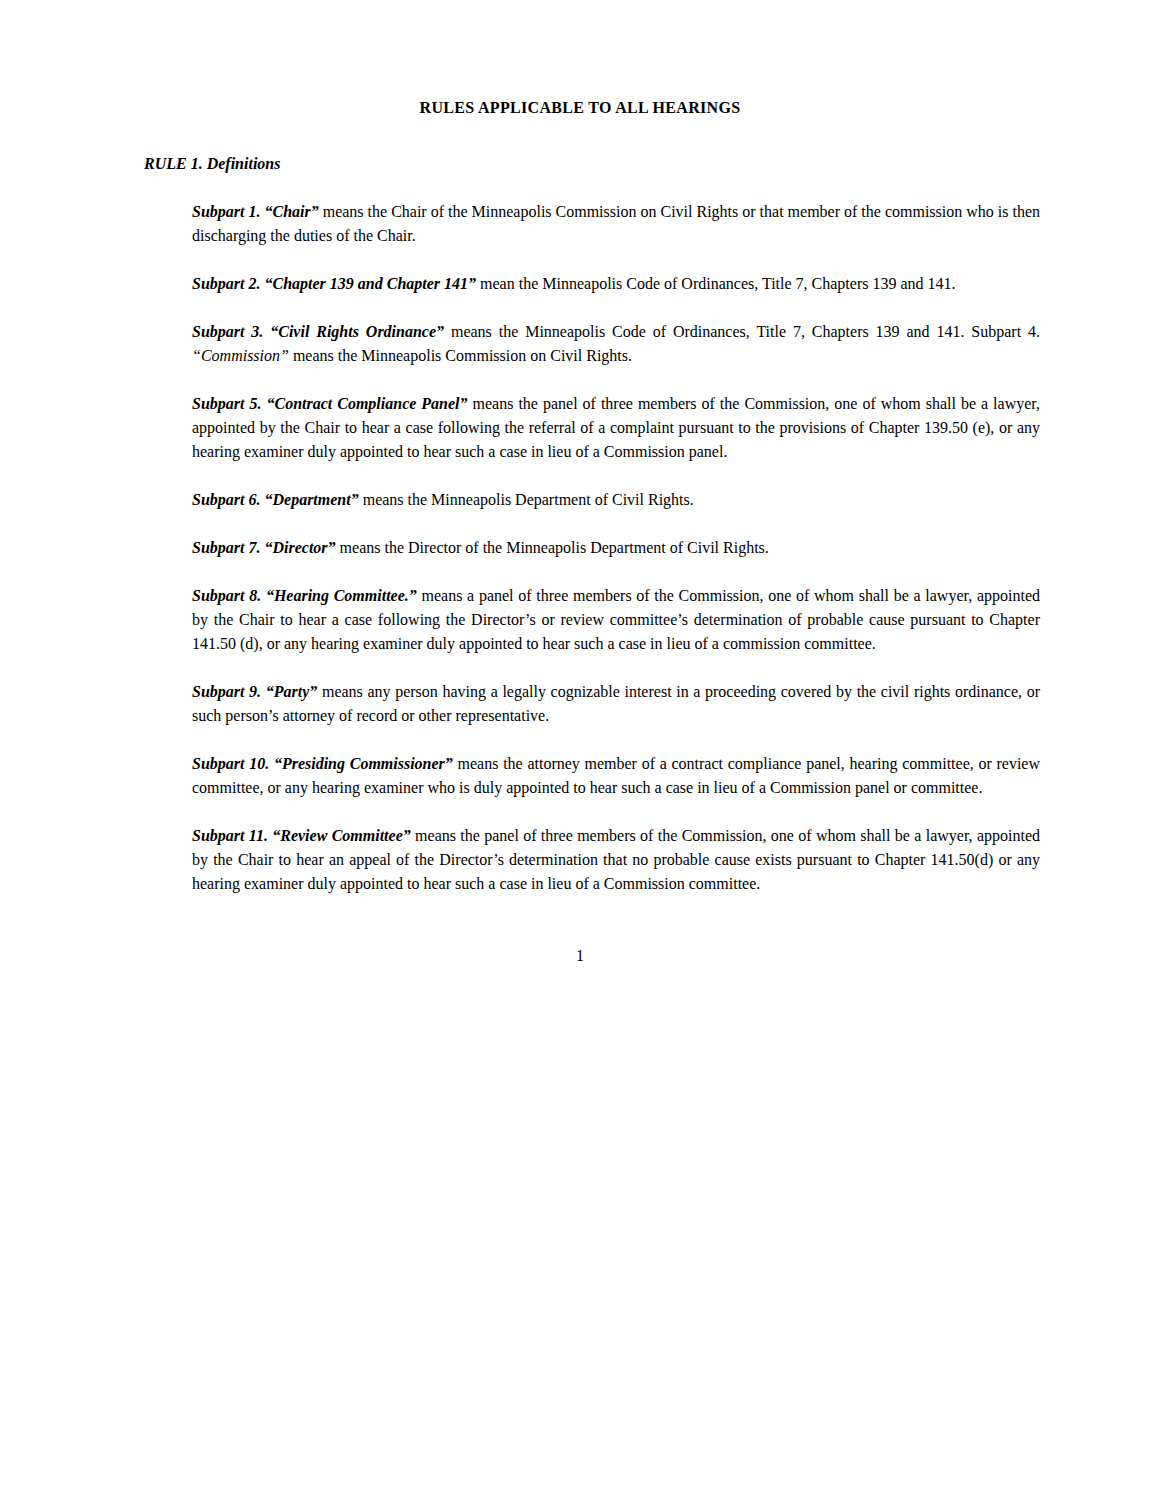RULES APPLICABLE TO ALL HEARINGS
RULE 1. Definitions
Subpart 1. “Chair” means the Chair of the Minneapolis Commission on Civil Rights or that member of the commission who is then discharging the duties of the Chair.
Subpart 2. “Chapter 139 and Chapter 141” mean the Minneapolis Code of Ordinances, Title 7, Chapters 139 and 141.
Subpart 3. “Civil Rights Ordinance” means the Minneapolis Code of Ordinances, Title 7, Chapters 139 and 141. Subpart 4. “Commission” means the Minneapolis Commission on Civil Rights.
Subpart 5. “Contract Compliance Panel” means the panel of three members of the Commission, one of whom shall be a lawyer, appointed by the Chair to hear a case following the referral of a complaint pursuant to the provisions of Chapter 139.50 (e), or any hearing examiner duly appointed to hear such a case in lieu of a Commission panel.
Subpart 6. “Department” means the Minneapolis Department of Civil Rights.
Subpart 7. “Director” means the Director of the Minneapolis Department of Civil Rights.
Subpart 8. “Hearing Committee.” means a panel of three members of the Commission, one of whom shall be a lawyer, appointed by the Chair to hear a case following the Director’s or review committee’s determination of probable cause pursuant to Chapter 141.50 (d), or any hearing examiner duly appointed to hear such a case in lieu of a commission committee.
Subpart 9. “Party” means any person having a legally cognizable interest in a proceeding covered by the civil rights ordinance, or such person’s attorney of record or other representative.
Subpart 10. “Presiding Commissioner” means the attorney member of a contract compliance panel, hearing committee, or review committee, or any hearing examiner who is duly appointed to hear such a case in lieu of a Commission panel or committee.
Subpart 11. “Review Committee” means the panel of three members of the Commission, one of whom shall be a lawyer, appointed by the Chair to hear an appeal of the Director’s determination that no probable cause exists pursuant to Chapter 141.50(d) or any hearing examiner duly appointed to hear such a case in lieu of a Commission committee.
1